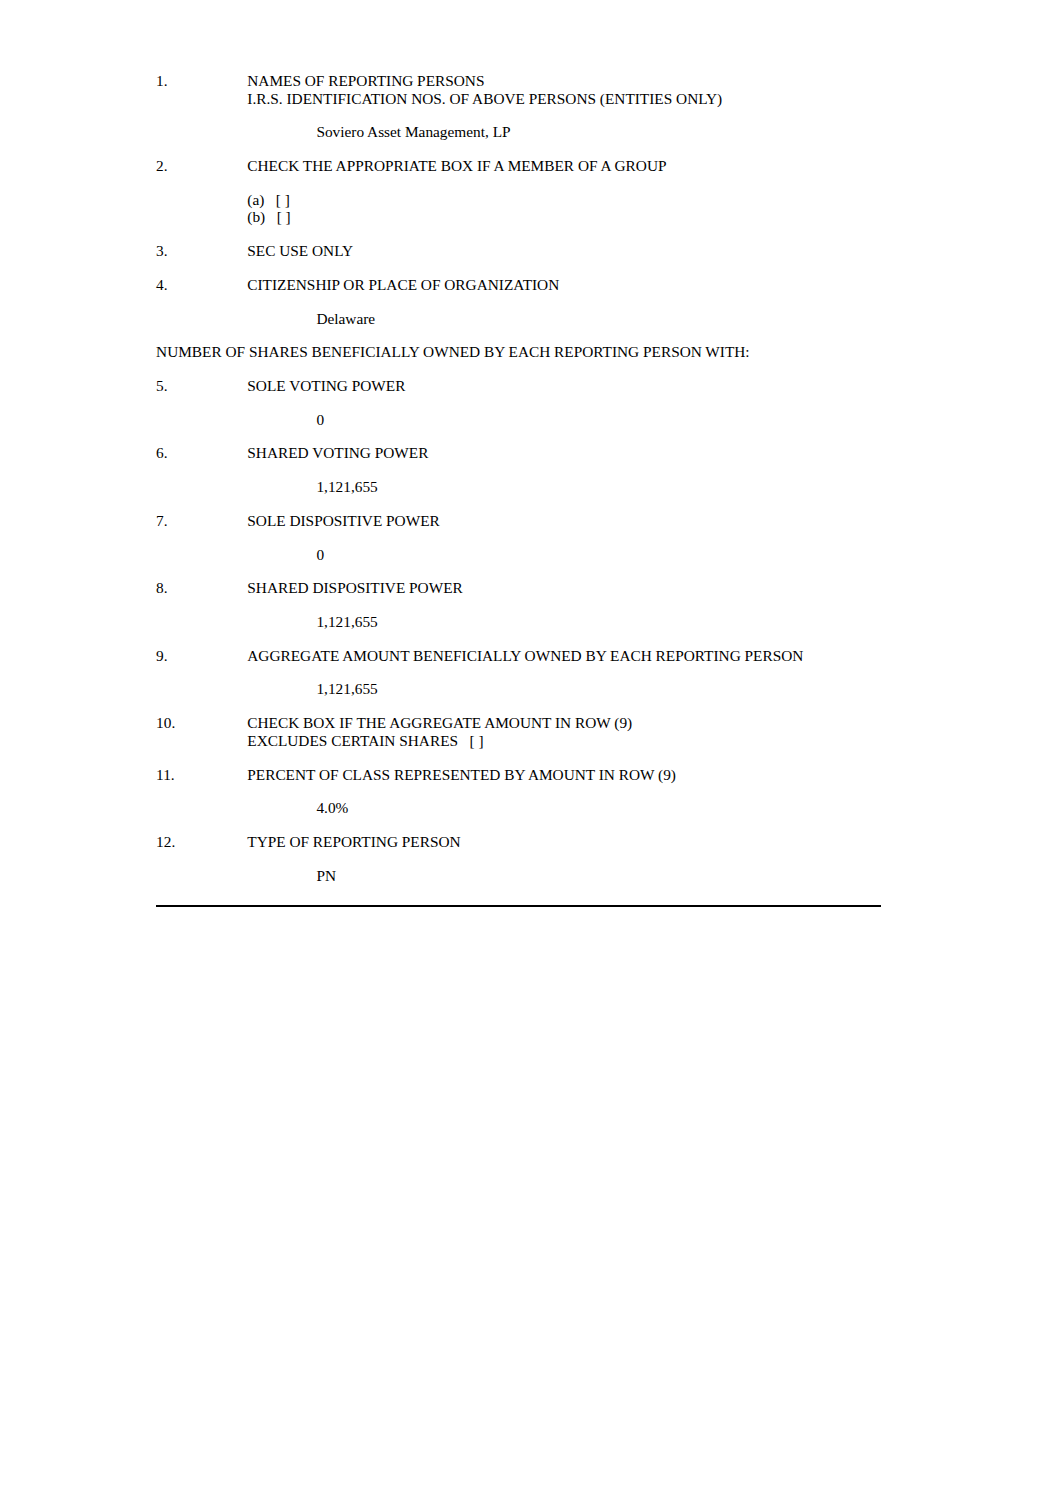| 1. | NAMES OF REPORTING PERSONS I.R.S. IDENTIFICATION NOS. OF ABOVE PERSONS (ENTITIES ONLY) |
| | Soviero Asset Management, LP |
| 2. | CHECK THE APPROPRIATE BOX IF A MEMBER OF A GROUP |
| | (a) [ ] (b) [ ] |
| 3. | SEC USE ONLY |
| 4. | CITIZENSHIP OR PLACE OF ORGANIZATION |
| | Delaware |
| NUMBER OF SHARES BENEFICIALLY OWNED BY EACH REPORTING PERSON WITH: |
| 5. | SOLE VOTING POWER |
| | 0 |
| 6. | SHARED VOTING POWER |
| | 1,121,655 |
| 7. | SOLE DISPOSITIVE POWER |
| | 0 |
| 8. | SHARED DISPOSITIVE POWER |
| | 1,121,655 |
| 9. | AGGREGATE AMOUNT BENEFICIALLY OWNED BY EACH REPORTING PERSON |
| | 1,121,655 |
| 10. | CHECK BOX IF THE AGGREGATE AMOUNT IN ROW (9) EXCLUDES CERTAIN SHARES [ ] |
| 11. | PERCENT OF CLASS REPRESENTED BY AMOUNT IN ROW (9) |
| | 4.0% |
| 12. | TYPE OF REPORTING PERSON |
| | PN |